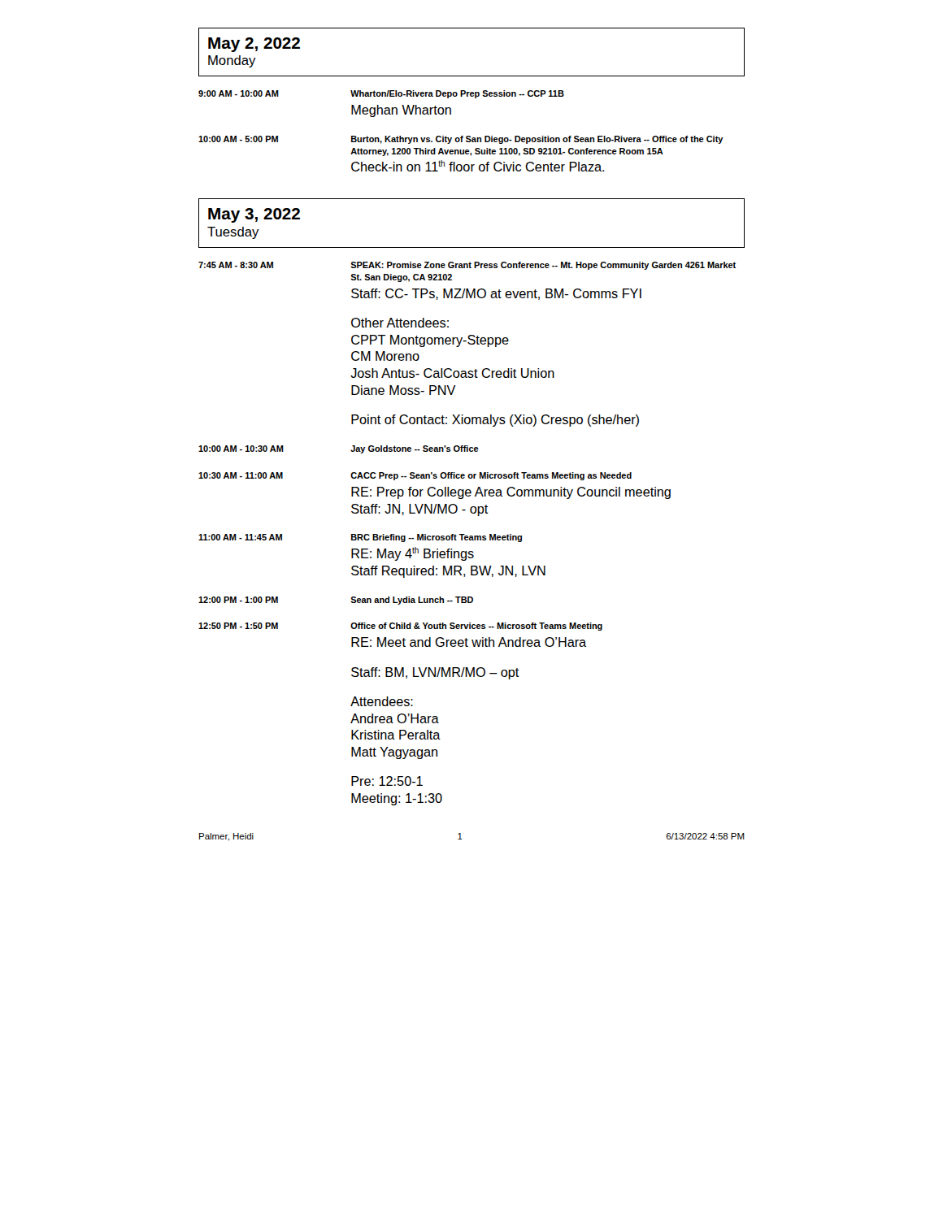May 2, 2022
Monday
| 9:00 AM - 10:00 AM | Wharton/Elo-Rivera Depo Prep Session -- CCP 11B Meghan Wharton |
| 10:00 AM - 5:00 PM | Burton, Kathryn vs. City of San Diego- Deposition of Sean Elo-Rivera -- Office of the City Attorney, 1200 Third Avenue, Suite 1100, SD 92101- Conference Room 15A Check-in on 11 th floor of Civic Center Plaza. |
May 3, 2022
Tuesday
| 7:45 AM - 8:30 AM | SPEAK: Promise Zone Grant Press Conference -- Mt. Hope Community Garden 4261 Market St. San Diego, CA 92102 Staff: CC- TPs, MZ/MO at event, BM- Comms FYI Other Attendees: CPPT Montgomery-Steppe CM Moreno Josh Antus- CalCoast Credit Union Diane Moss- PNV Point of Contact: Xiomalys (Xio) Crespo (she/her) |
| 10:00 AM - 10:30 AM | Jay Goldstone -- Sean's Office |
| 10:30 AM - 11:00 AM | CACC Prep -- Sean's Office or Microsoft Teams Meeting as Needed RE: Prep for College Area Community Council meeting Staff: JN, LVN/MO - opt |
| 11:00 AM - 11:45 AM | BRC Briefing -- Microsoft Teams Meeting RE: May 4 th Briefings Staff Required: MR, BW, JN, LVN |
| 12:00 PM - 1:00 PM | Sean and Lydia Lunch -- TBD |
| 12:50 PM - 1:50 PM | Office of Child & Youth Services -- Microsoft Teams Meeting RE: Meet and Greet with Andrea O’Hara Staff: BM, LVN/MR/MO – opt Attendees: Andrea O’Hara Kristina Peralta Matt Yagyagan Pre: 12:50-1 Meeting: 1-1:30 |
Palmer, Heidi 6/13/2022 4:58 PM
1